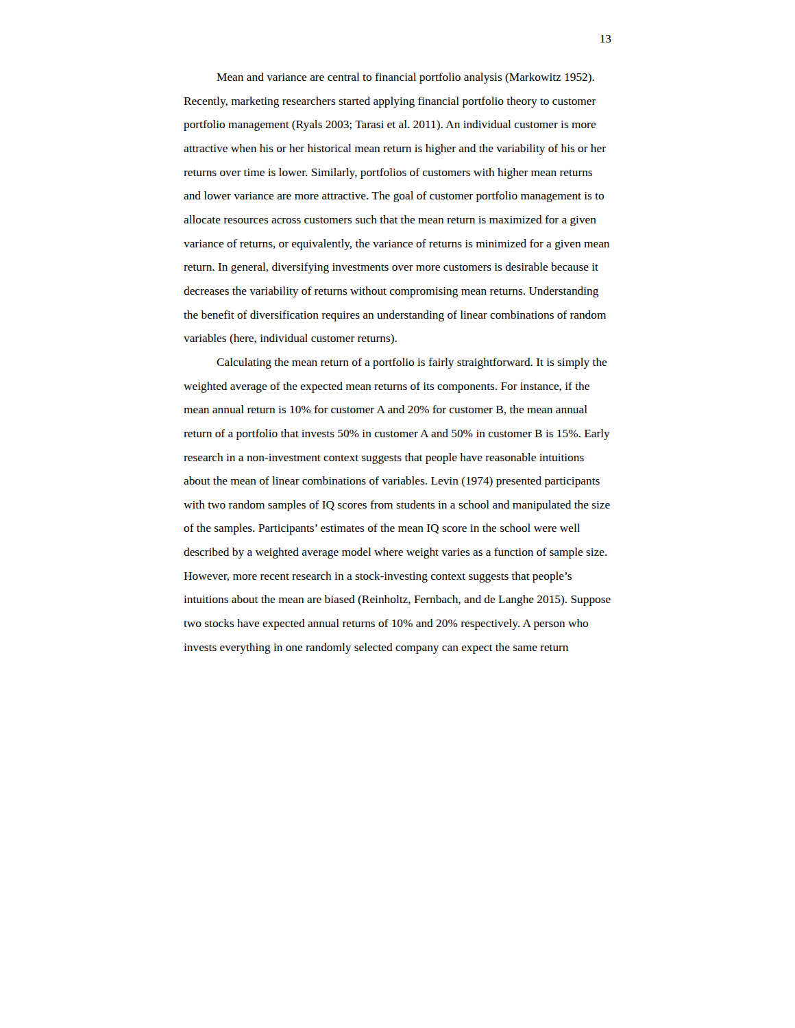13
Mean and variance are central to financial portfolio analysis (Markowitz 1952). Recently, marketing researchers started applying financial portfolio theory to customer portfolio management (Ryals 2003; Tarasi et al. 2011). An individual customer is more attractive when his or her historical mean return is higher and the variability of his or her returns over time is lower. Similarly, portfolios of customers with higher mean returns and lower variance are more attractive. The goal of customer portfolio management is to allocate resources across customers such that the mean return is maximized for a given variance of returns, or equivalently, the variance of returns is minimized for a given mean return. In general, diversifying investments over more customers is desirable because it decreases the variability of returns without compromising mean returns. Understanding the benefit of diversification requires an understanding of linear combinations of random variables (here, individual customer returns).
Calculating the mean return of a portfolio is fairly straightforward. It is simply the weighted average of the expected mean returns of its components. For instance, if the mean annual return is 10% for customer A and 20% for customer B, the mean annual return of a portfolio that invests 50% in customer A and 50% in customer B is 15%. Early research in a non-investment context suggests that people have reasonable intuitions about the mean of linear combinations of variables. Levin (1974) presented participants with two random samples of IQ scores from students in a school and manipulated the size of the samples. Participants’ estimates of the mean IQ score in the school were well described by a weighted average model where weight varies as a function of sample size. However, more recent research in a stock-investing context suggests that people’s intuitions about the mean are biased (Reinholtz, Fernbach, and de Langhe 2015). Suppose two stocks have expected annual returns of 10% and 20% respectively. A person who invests everything in one randomly selected company can expect the same return